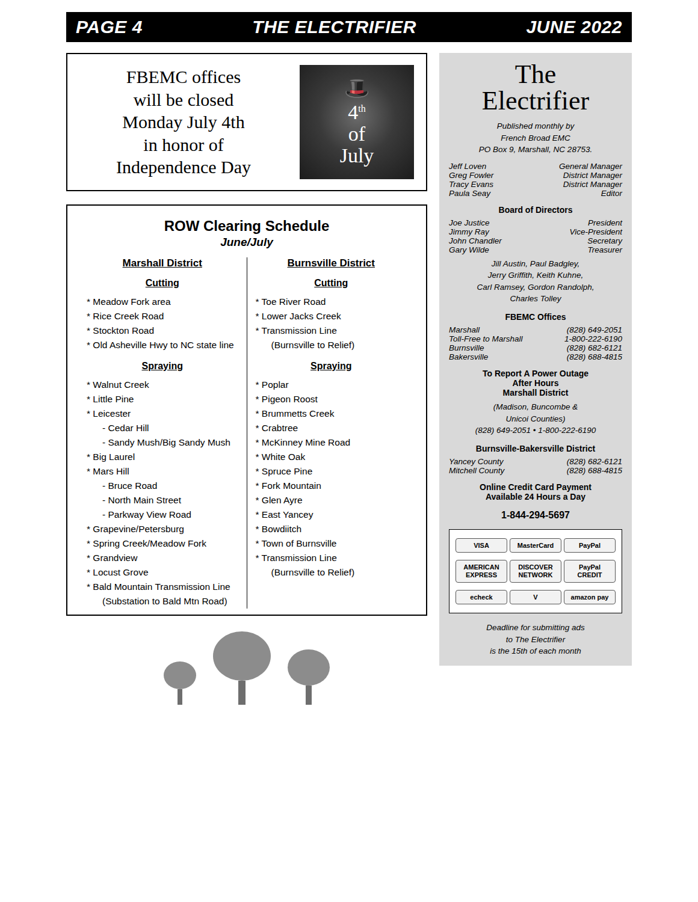PAGE 4
THE ELECTRIFIER
JUNE 2022
FBEMC offices
will be closed
Monday July 4th
in honor of
Independence Day
🎩
4th
of
July
ROW Clearing Schedule
June/July
Marshall District
Cutting
Meadow Fork area
Rice Creek Road
Stockton Road
Old Asheville Hwy to NC state line
Spraying
Walnut Creek
Little Pine
Leicester
Cedar Hill
Sandy Mush/Big Sandy Mush
Big Laurel
Mars Hill
Bruce Road
North Main Street
Parkway View Road
Grapevine/Petersburg
Spring Creek/Meadow Fork
Grandview
Locust Grove
Bald Mountain Transmission Line
(Substation to Bald Mtn Road)
Burnsville District
Cutting
Toe River Road
Lower Jacks Creek
Transmission Line
(Burnsville to Relief)
Spraying
Poplar
Pigeon Roost
Brummetts Creek
Crabtree
McKinney Mine Road
White Oak
Spruce Pine
Fork Mountain
Glen Ayre
East Yancey
Bowdiitch
Town of Burnsville
Transmission Line
(Burnsville to Relief)
The
Electrifier
Published monthly by
French Broad EMC
PO Box 9, Marshall, NC 28753.
Jeff Loven General Manager
Greg Fowler District Manager
Tracy Evans District Manager
Paula Seay Editor
Board of Directors
Joe Justice President
Jimmy Ray Vice-President
John Chandler Secretary
Gary Wilde Treasurer
Jill Austin, Paul Badgley,
Jerry Griffith, Keith Kuhne,
Carl Ramsey, Gordon Randolph,
Charles Tolley
FBEMC Offices
Marshall(828) 649-2051
Toll-Free to Marshall 1-800-222-6190
Burnsville(828) 682-6121
Bakersville(828) 688-4815
To Report A Power Outage
After Hours
Marshall District
(Madison, Buncombe &
Unicoi Counties)
(828) 649-2051 • 1-800-222-6190
Burnsville-Bakersville District
Yancey County(828) 682-6121
Mitchell County(828) 688-4815
Online Credit Card Payment
Available 24 Hours a Day
1-844-294-5697
| VISA | MasterCard | PayPal |
| AMERICAN EXPRESS | DISCOVER NETWORK | PayPal CREDIT |
| echeck | V | amazon pay |
Deadline for submitting ads
to The Electrifier
is the 15th of each month